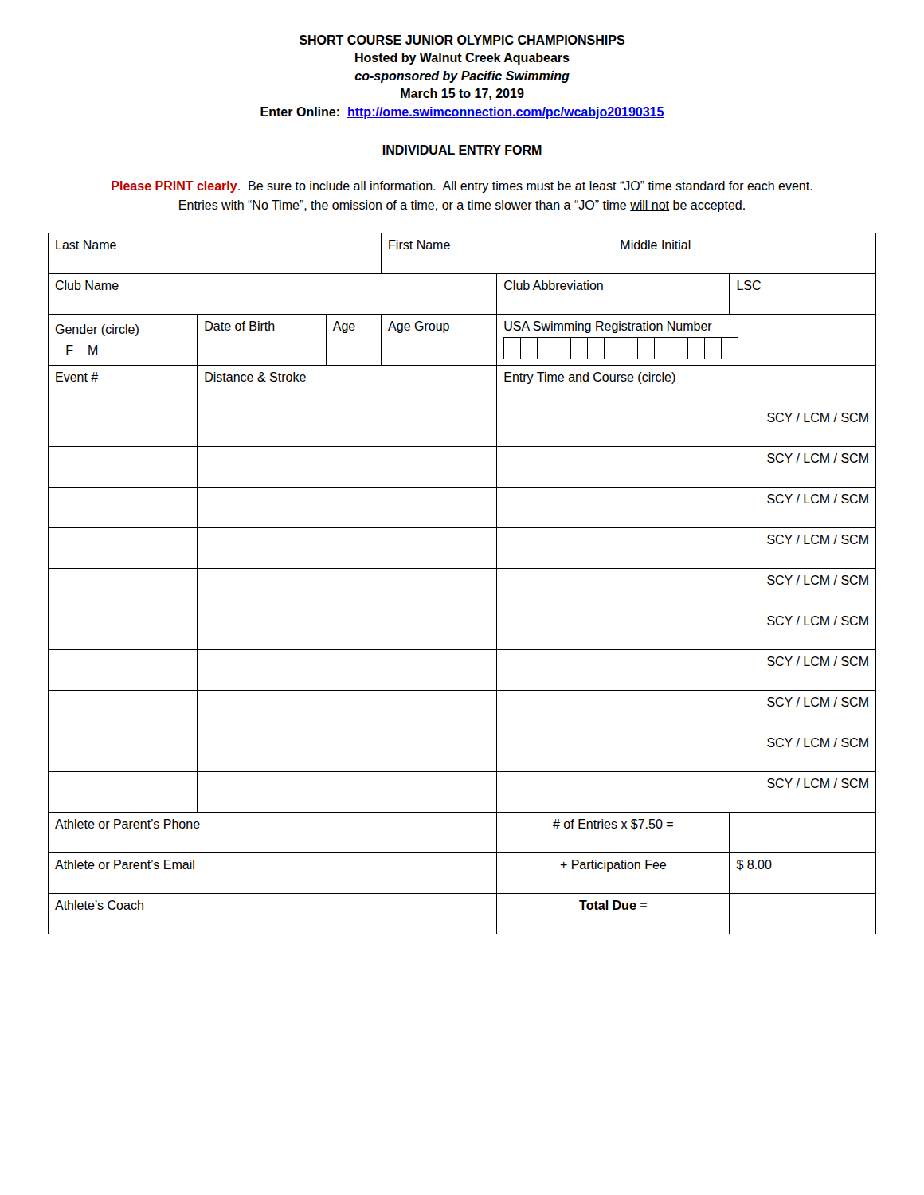SHORT COURSE JUNIOR OLYMPIC CHAMPIONSHIPS
Hosted by Walnut Creek Aquabears
co-sponsored by Pacific Swimming
March 15 to 17, 2019
Enter Online: http://ome.swimconnection.com/pc/wcabjo20190315
INDIVIDUAL ENTRY FORM
Please PRINT clearly. Be sure to include all information. All entry times must be at least “JO” time standard for each event.
Entries with “No Time”, the omission of a time, or a time slower than a “JO” time will not be accepted.
| Last Name | First Name | Middle Initial |
| Club Name | Club Abbreviation | LSC |
| Gender (circle) F M | Date of Birth | Age | Age Group | USA Swimming Registration Number |
| Event # | Distance & Stroke | Entry Time and Course (circle) |
| | | SCY / LCM / SCM |
| | | SCY / LCM / SCM |
| | | SCY / LCM / SCM |
| | | SCY / LCM / SCM |
| | | SCY / LCM / SCM |
| | | SCY / LCM / SCM |
| | | SCY / LCM / SCM |
| | | SCY / LCM / SCM |
| | | SCY / LCM / SCM |
| | | SCY / LCM / SCM |
| Athlete or Parent’s Phone | # of Entries x $7.50 = | |
| Athlete or Parent’s Email | + Participation Fee | $ 8.00 |
| Athlete’s Coach | Total Due = | |